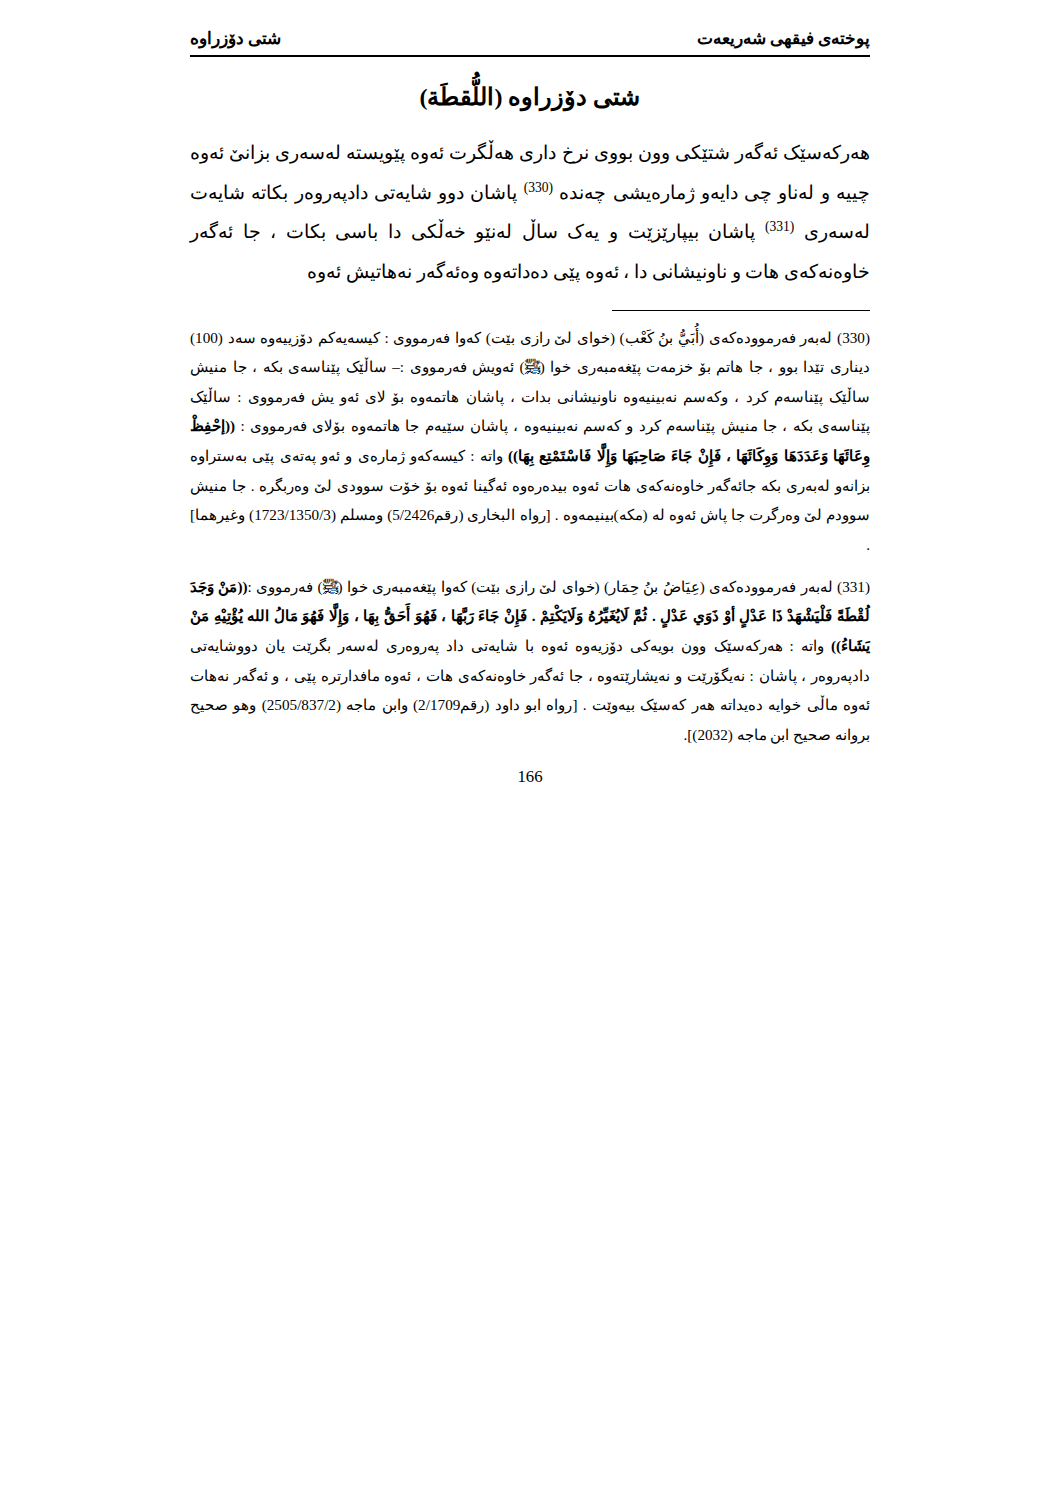پوختەی فیقهی شەریعەت
شتی دۆزراوە
شتی دۆزراوە (اللُّقطَة)
هەرکەسێک ئەگەر شتێکی وون بووی نرخ داری هەڵگرت ئەوە پێویستە لەسەری بزانیٚ ئەوە چییە و لەناو چی دایەو ژمارەیشی چەندە (330) پاشان دوو شایەتی دادپەروەر بکاتە شایەت لەسەری (331) پاشان بیپارێزێت و یەک ساڵ لەنێو خەڵکی دا باسی بکات ، جا ئەگەر خاوەنەکەی هات و ناونیشانی دا ، ئەوە پێی دەداتەوە وەئەگەر نەهاتیش ئەوە
(330) لەبەر فەرموودەکەی (أُبَيُّ بنُ كَعْب) (خوای لێ رازی بێت) کەوا فەرمووی : کیسەیەکم دۆزییەوە سەد (100) دیناری تێدا بوو ، جا هاتم بۆ خزمەت پێغەمبەری خوا (ﷺ) ئەویش فەرمووی :– ساڵێک پێناسەی بکە ، جا منیش ساڵێک پێناسەم کرد ، وکەسم نەبینیەوە ناونیشانی بدات ، پاشان هاتمەوە بۆ لای ئەو یش فەرمووی : ساڵێک پێناسەی بکە ، جا منیش پێناسەم کرد و کەسم نەبینیەوە ، پاشان سێیەم جا هاتمەوە بۆلای فەرمووی : ((إحْفِظْ وِعَائَهَا وَعَدَدَهَا وَوِكَائَهَا ، فَإِنْ جَاءَ صَاحِبَهَا وَإِلَّا فَاسْتَمْتِع بِهَا)) واتە : کیسەکەو ژمارەی و ئەو پەتەی پێی بەستراوە بزانەو لەبەری بکە جائەگەر خاوەنەکەی هات ئەوە بیدەرەوە ئەگینا ئەوە بۆ خۆت سوودی لێ وەربگرە . جا منیش سوودم لێ وەرگرت جا پاش ئەوە لە (مکە)بینیمەوە . [رواه البخاری (5/رقم2426) ومسلم (1723/1350/3) وغیرهما] .
(331) لەبەر فەرموودەکەی (عِيَاضُ بنُ حِمَار) (خوای لێ رازی بێت) کەوا پێغەمبەری خوا (ﷺ) فەرمووی :((مَنْ وَجَدَ لُقْطَةً فَلْيَشْهَدْ ذَا عَدْلٍ أوْ ذَوَي عَدْلٍ . ثُمَّ لَايُغَيِّرُهُ وَلَايَكْتِمْ . فَإِنْ جَاءَ رَبَّهَا ، فَهُوَ أَحَقُّ بِهَا ، وَإِلَّا فَهُوَ مَالُ الله يُؤْتِيْهِ مَنْ يَشَاءُ)) واتە : هەرکەسێک وون بویەکی دۆزیەوە ئەوە با شایەتی داد پەروەری لەسەر بگرێت یان دووشایەتی دادپەروەر ، پاشان : نەیگۆرێت و نەیشارێتەوە ، جا ئەگەر خاوەنەکەی هات ، ئەوە مافدارترە پێی ، و ئەگەر نەهات ئەوە ماڵی خوایە دەیداتە هەر کەسێک بیەوێت . [رواه ابو داود (2/رقم1709) وابن ماجە (2505/837/2) وهو صحیح بروانە صحیح ابن ماجە (2032)].
166